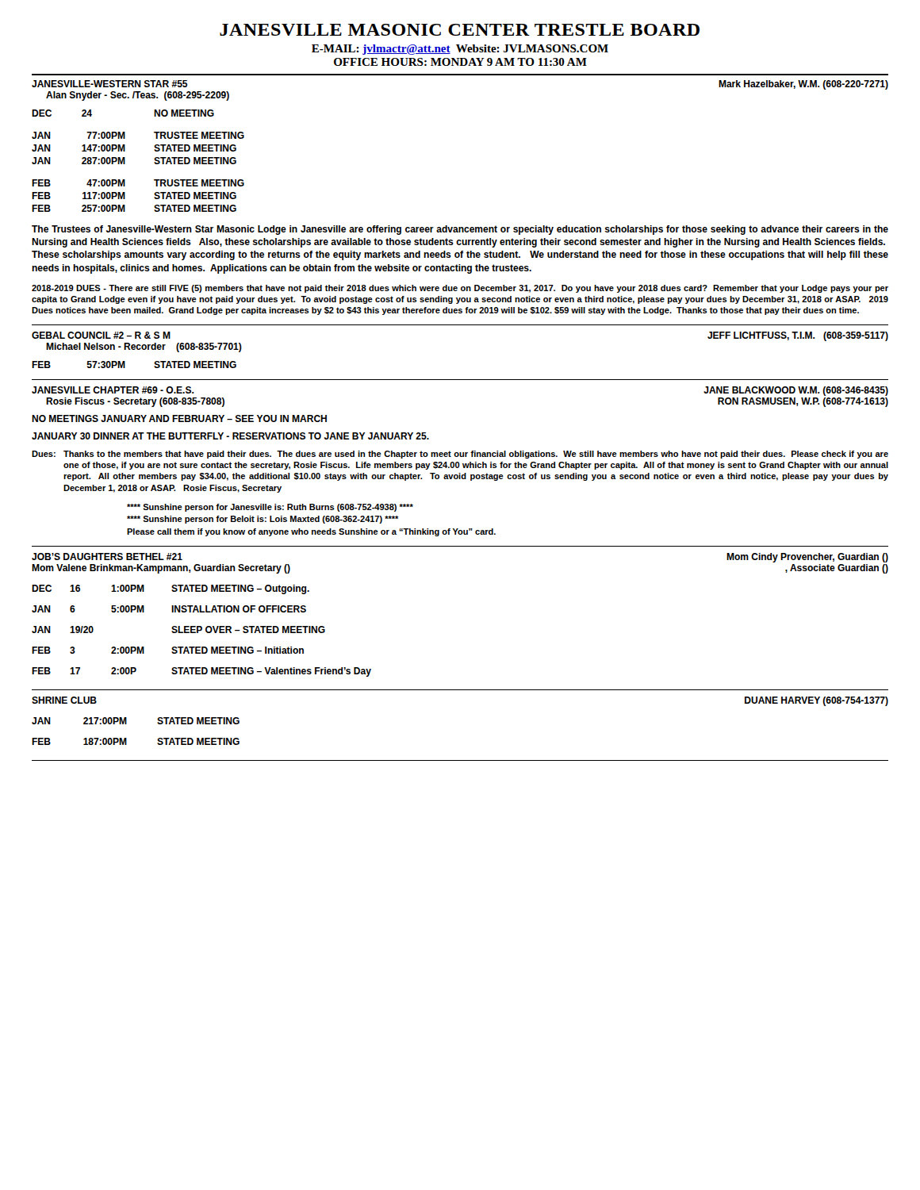JANESVILLE MASONIC CENTER TRESTLE BOARD
E-MAIL: jvlmactr@att.net Website: JVLMASONS.COM
OFFICE HOURS: MONDAY 9 AM TO 11:30 AM
JANESVILLE-WESTERN STAR #55
Mark Hazelbaker, W.M. (608-220-7271)
Alan Snyder - Sec. /Teas. (608-295-2209)
| DEC | 24 | | NO MEETING |
| JAN | 7 | 7:00PM | TRUSTEE MEETING |
| JAN | 14 | 7:00PM | STATED MEETING |
| JAN | 28 | 7:00PM | STATED MEETING |
| FEB | 4 | 7:00PM | TRUSTEE MEETING |
| FEB | 11 | 7:00PM | STATED MEETING |
| FEB | 25 | 7:00PM | STATED MEETING |
The Trustees of Janesville-Western Star Masonic Lodge in Janesville are offering career advancement or specialty education scholarships for those seeking to advance their careers in the Nursing and Health Sciences fields Also, these scholarships are available to those students currently entering their second semester and higher in the Nursing and Health Sciences fields. These scholarships amounts vary according to the returns of the equity markets and needs of the student. We understand the need for those in these occupations that will help fill these needs in hospitals, clinics and homes. Applications can be obtain from the website or contacting the trustees.
2018-2019 DUES - There are still FIVE (5) members that have not paid their 2018 dues which were due on December 31, 2017. Do you have your 2018 dues card? Remember that your Lodge pays your per capita to Grand Lodge even if you have not paid your dues yet. To avoid postage cost of us sending you a second notice or even a third notice, please pay your dues by December 31, 2018 or ASAP. 2019 Dues notices have been mailed. Grand Lodge per capita increases by $2 to $43 this year therefore dues for 2019 will be $102. $59 will stay with the Lodge. Thanks to those that pay their dues on time.
GEBAL COUNCIL #2 – R & S M
JEFF LICHTFUSS, T.I.M. (608-359-5117)
Michael Nelson - Recorder (608-835-7701)
| FEB | 5 | 7:30PM | STATED MEETING |
JANESVILLE CHAPTER #69 - O.E.S.
JANE BLACKWOOD W.M. (608-346-8435)
Rosie Fiscus - Secretary (608-835-7808)
RON RASMUSEN, W.P. (608-774-1613)
NO MEETINGS JANUARY AND FEBRUARY – SEE YOU IN MARCH
JANUARY 30 DINNER AT THE BUTTERFLY - RESERVATIONS TO JANE BY JANUARY 25.
Dues:
Thanks to the members that have paid their dues. The dues are used in the Chapter to meet our financial obligations. We still have members who have not paid their dues. Please check if you are one of those, if you are not sure contact the secretary, Rosie Fiscus. Life members pay $24.00 which is for the Grand Chapter per capita. All of that money is sent to Grand Chapter with our annual report. All other members pay $34.00, the additional $10.00 stays with our chapter. To avoid postage cost of us sending you a second notice or even a third notice, please pay your dues by December 1, 2018 or ASAP. Rosie Fiscus, Secretary
**** Sunshine person for Janesville is: Ruth Burns (608-752-4938) ****
**** Sunshine person for Beloit is: Lois Maxted (608-362-2417) ****
Please call them if you know of anyone who needs Sunshine or a “Thinking of You” card.
JOB’S DAUGHTERS BETHEL #21
Mom Cindy Provencher, Guardian ()
Mom Valene Brinkman-Kampmann, Guardian Secretary ()
, Associate Guardian ()
| DEC | 16 | 1:00PM | STATED MEETING – Outgoing. |
| JAN | 6 | 5:00PM | INSTALLATION OF OFFICERS |
| JAN | 19/20 | | SLEEP OVER – STATED MEETING |
| FEB | 3 | 2:00PM | STATED MEETING – Initiation |
| FEB | 17 | 2:00P | STATED MEETING – Valentines Friend’s Day |
SHRINE CLUB
DUANE HARVEY (608-754-1377)
| JAN | 21 | 7:00PM | STATED MEETING |
| FEB | 18 | 7:00PM | STATED MEETING |